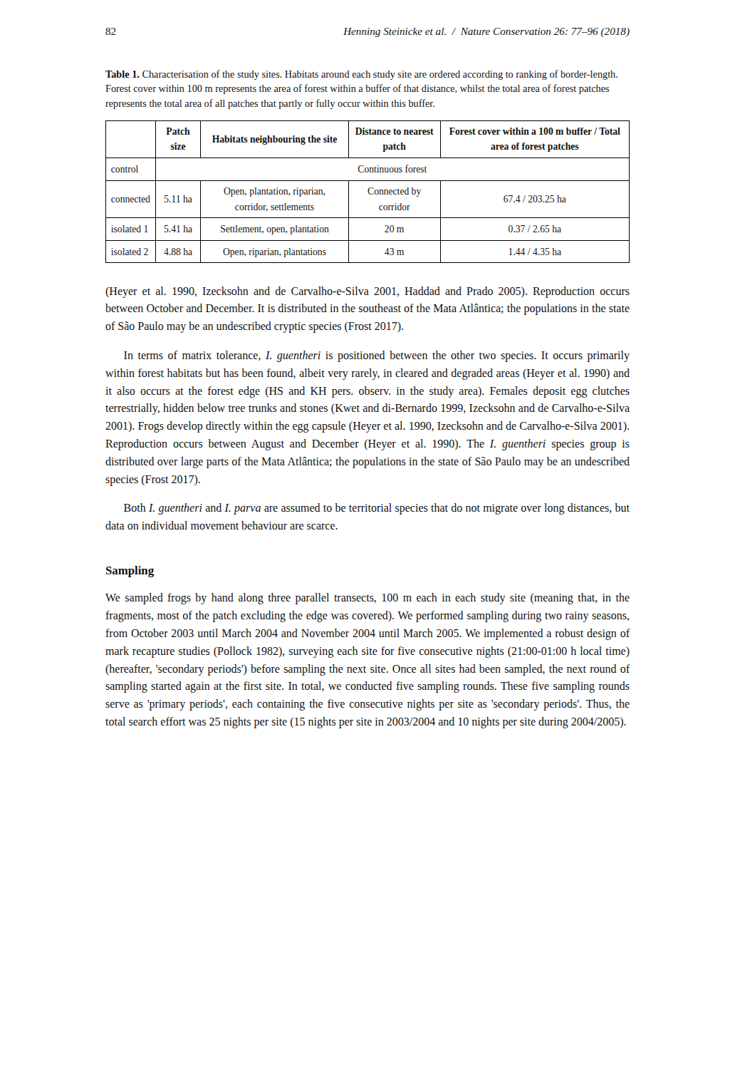82 Henning Steinicke et al. / Nature Conservation 26: 77–96 (2018)
Table 1. Characterisation of the study sites. Habitats around each study site are ordered according to ranking of border-length. Forest cover within 100 m represents the area of forest within a buffer of that distance, whilst the total area of forest patches represents the total area of all patches that partly or fully occur within this buffer.
| | Patch size | Habitats neighbouring the site | Distance to nearest patch | Forest cover within a 100 m buffer / Total area of forest patches |
| --- | --- | --- | --- | --- |
| control | Continuous forest |
| connected | 5.11 ha | Open, plantation, riparian, corridor, settlements | Connected by corridor | 67.4 / 203.25 ha |
| isolated 1 | 5.41 ha | Settlement, open, plantation | 20 m | 0.37 / 2.65 ha |
| isolated 2 | 4.88 ha | Open, riparian, plantations | 43 m | 1.44 / 4.35 ha |
(Heyer et al. 1990, Izecksohn and de Carvalho-e-Silva 2001, Haddad and Prado 2005). Reproduction occurs between October and December. It is distributed in the southeast of the Mata Atlântica; the populations in the state of São Paulo may be an undescribed cryptic species (Frost 2017).
In terms of matrix tolerance, I. guentheri is positioned between the other two species. It occurs primarily within forest habitats but has been found, albeit very rarely, in cleared and degraded areas (Heyer et al. 1990) and it also occurs at the forest edge (HS and KH pers. observ. in the study area). Females deposit egg clutches terrestrially, hidden below tree trunks and stones (Kwet and di-Bernardo 1999, Izecksohn and de Carvalho-e-Silva 2001). Frogs develop directly within the egg capsule (Heyer et al. 1990, Izecksohn and de Carvalho-e-Silva 2001). Reproduction occurs between August and December (Heyer et al. 1990). The I. guentheri species group is distributed over large parts of the Mata Atlântica; the populations in the state of São Paulo may be an undescribed species (Frost 2017).
Both I. guentheri and I. parva are assumed to be territorial species that do not migrate over long distances, but data on individual movement behaviour are scarce.
Sampling
We sampled frogs by hand along three parallel transects, 100 m each in each study site (meaning that, in the fragments, most of the patch excluding the edge was covered). We performed sampling during two rainy seasons, from October 2003 until March 2004 and November 2004 until March 2005. We implemented a robust design of mark recapture studies (Pollock 1982), surveying each site for five consecutive nights (21:00-01:00 h local time) (hereafter, 'secondary periods') before sampling the next site. Once all sites had been sampled, the next round of sampling started again at the first site. In total, we conducted five sampling rounds. These five sampling rounds serve as 'primary periods', each containing the five consecutive nights per site as 'secondary periods'. Thus, the total search effort was 25 nights per site (15 nights per site in 2003/2004 and 10 nights per site during 2004/2005).